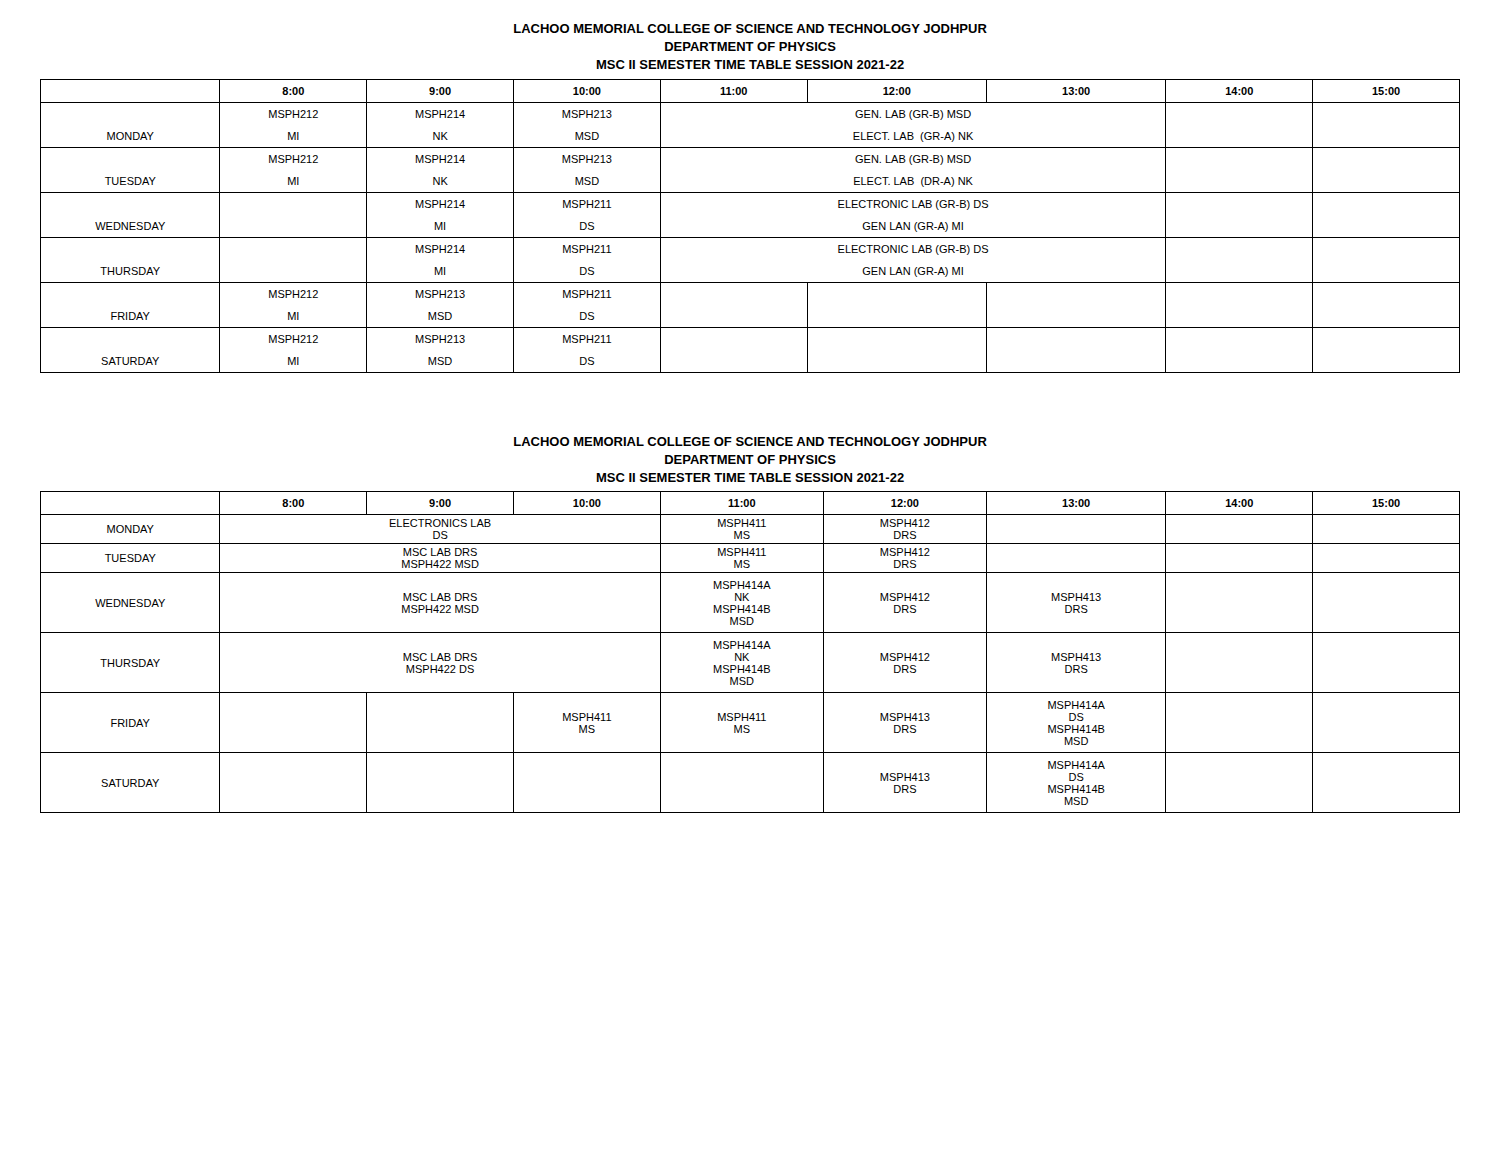LACHOO MEMORIAL COLLEGE OF SCIENCE AND TECHNOLOGY JODHPUR
DEPARTMENT OF PHYSICS
MSC II SEMESTER TIME TABLE SESSION 2021-22
| | 8:00 | 9:00 | 10:00 | 11:00 | 12:00 | 13:00 | 14:00 | 15:00 |
| --- | --- | --- | --- | --- | --- | --- | --- | --- |
| | MSPH212 | MSPH214 | MSPH213 | GEN. LAB (GR-B) MSD | | |
| MONDAY | MI | NK | MSD | ELECT. LAB (GR-A) NK | | |
| | MSPH212 | MSPH214 | MSPH213 | GEN. LAB (GR-B) MSD | | |
| TUESDAY | MI | NK | MSD | ELECT. LAB (DR-A) NK | | |
| | | MSPH214 | MSPH211 | ELECTRONIC LAB (GR-B) DS | | |
| WEDNESDAY | | MI | DS | GEN LAN (GR-A) MI | | |
| | | MSPH214 | MSPH211 | ELECTRONIC LAB (GR-B) DS | | |
| THURSDAY | | MI | DS | GEN LAN (GR-A) MI | | |
| | MSPH212 | MSPH213 | MSPH211 | | | | | |
| FRIDAY | MI | MSD | DS | | | | | |
| | MSPH212 | MSPH213 | MSPH211 | | | | | |
| SATURDAY | MI | MSD | DS | | | | | |
LACHOO MEMORIAL COLLEGE OF SCIENCE AND TECHNOLOGY JODHPUR
DEPARTMENT OF PHYSICS
MSC II SEMESTER TIME TABLE SESSION 2021-22
| | 8:00 | 9:00 | 10:00 | 11:00 | 12:00 | 13:00 | 14:00 | 15:00 |
| --- | --- | --- | --- | --- | --- | --- | --- | --- |
| MONDAY | ELECTRONICS LAB DS | MSPH411 MS | MSPH412 DRS | | | |
| TUESDAY | MSC LAB DRS MSPH422 MSD | MSPH411 MS | MSPH412 DRS | | | |
| WEDNESDAY | MSC LAB DRS MSPH422 MSD | MSPH414A NK MSPH414B MSD | MSPH412 DRS | MSPH413 DRS | | |
| THURSDAY | MSC LAB DRS MSPH422 DS | MSPH414A NK MSPH414B MSD | MSPH412 DRS | MSPH413 DRS | | |
| FRIDAY | | | MSPH411 MS | MSPH411 MS | MSPH413 DRS | MSPH414A DS MSPH414B MSD | | |
| SATURDAY | | | | | MSPH413 DRS | MSPH414A DS MSPH414B MSD | | |